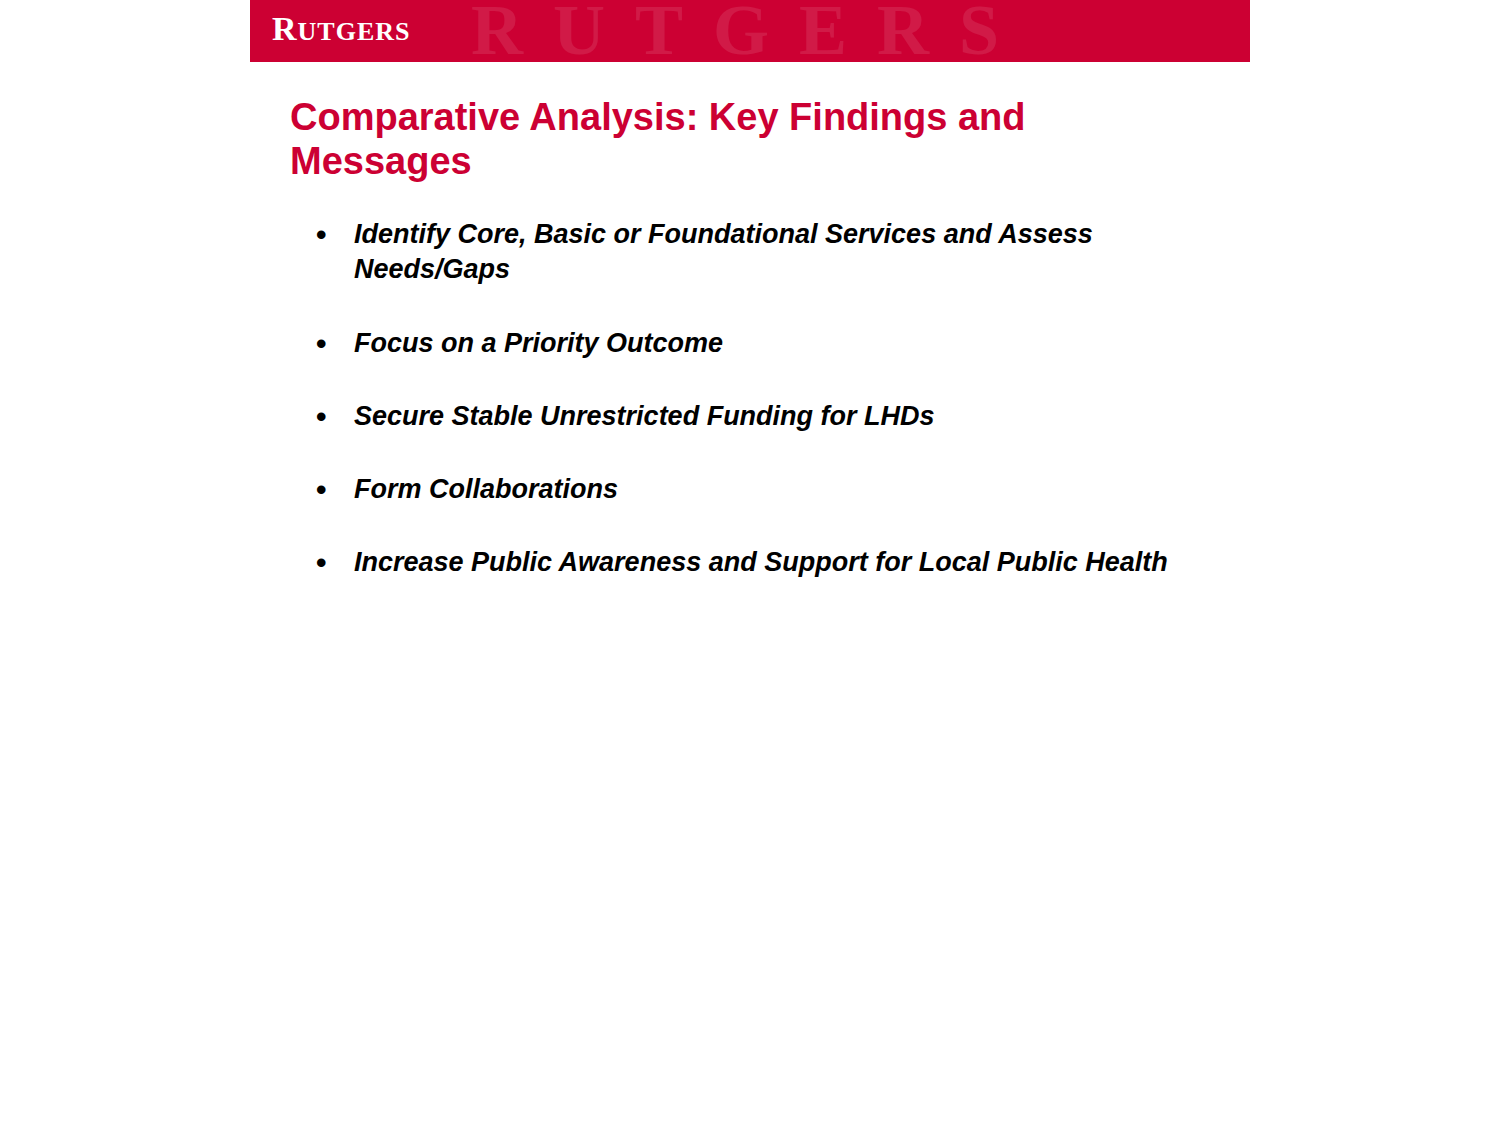RUTGERS
RUTGERS
Comparative Analysis: Key Findings and Messages
Identify Core, Basic or Foundational Services and Assess Needs/Gaps
Focus on a Priority Outcome
Secure Stable Unrestricted Funding for LHDs
Form Collaborations
Increase Public Awareness and Support for Local Public Health